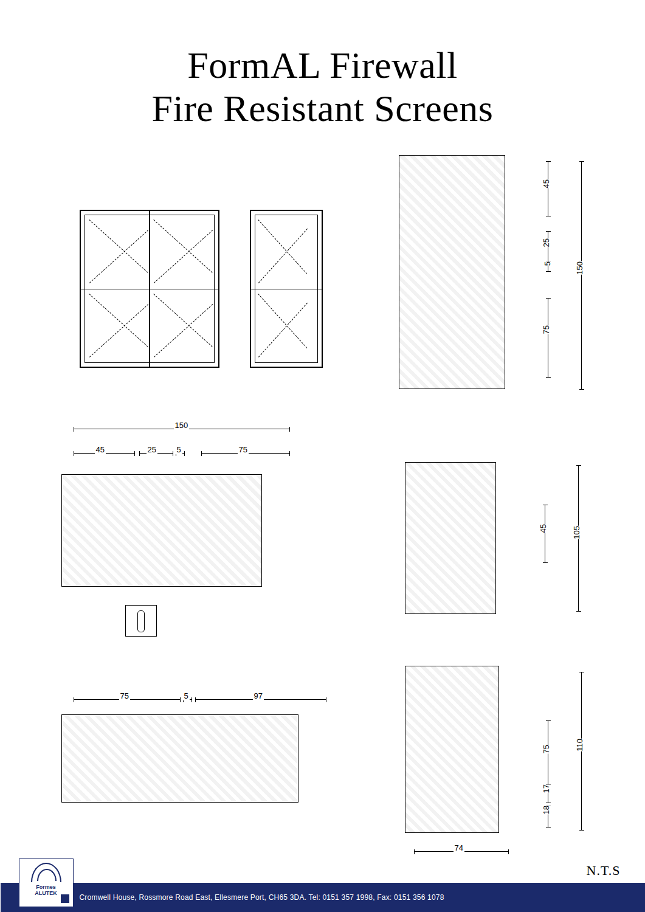FormAL Firewall Fire Resistant Screens
45
25
5
75
150
150
45
25
5
75
45
105
75
5
97
75
17
18
110
74
N.T.S
Cromwell House, Rossmore Road East, Ellesmere Port, CH65 3DA. Tel: 0151 357 1998, Fax: 0151 356 1078
Formes
ALUTEK